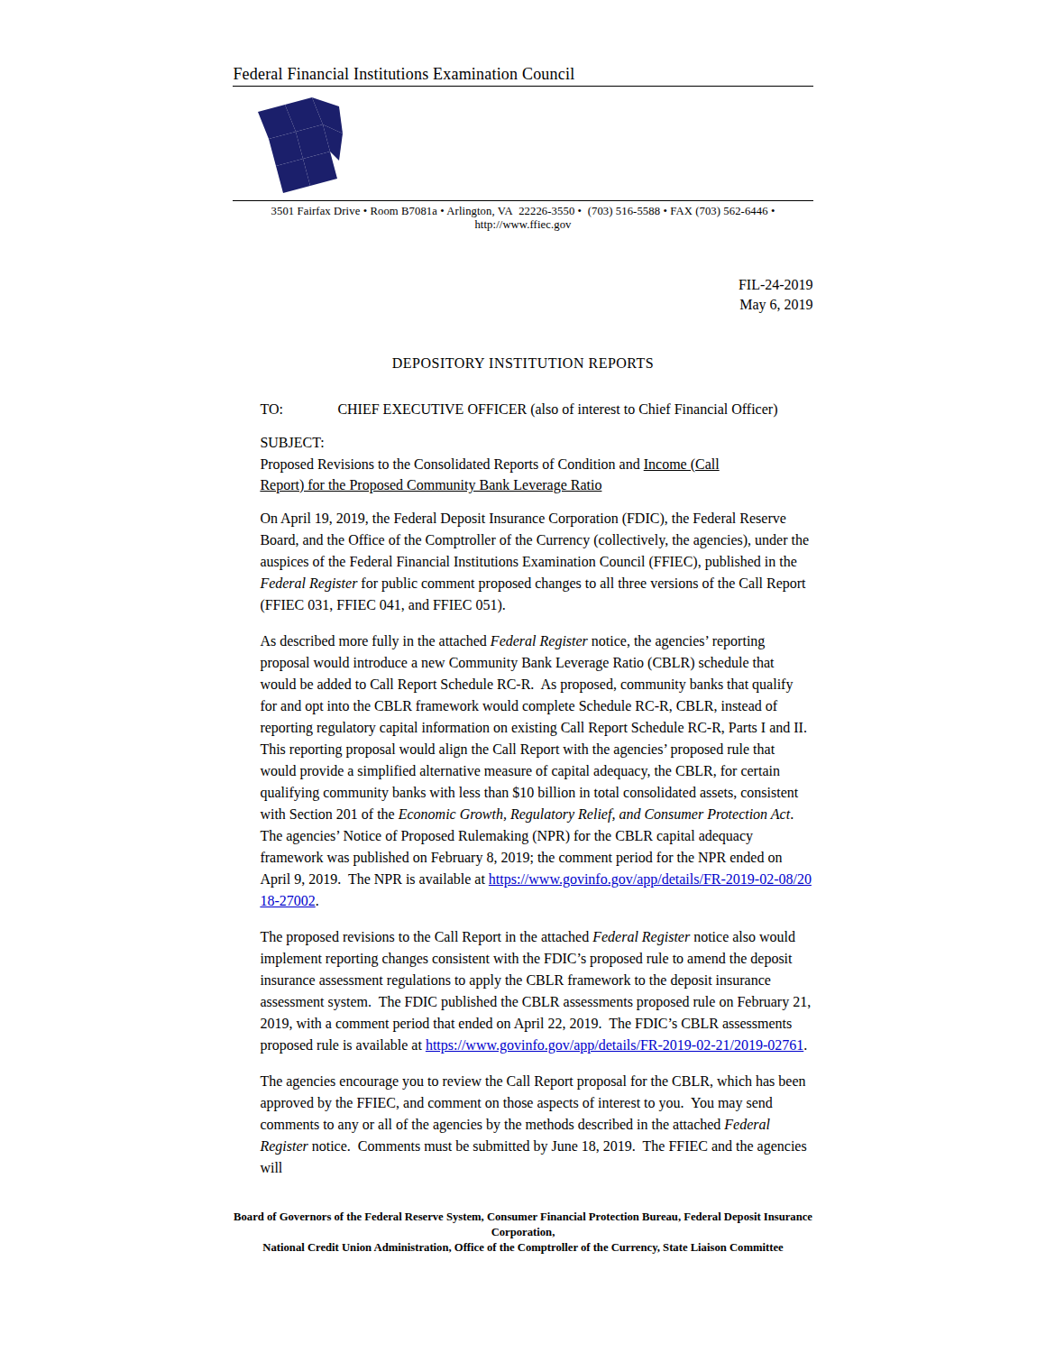Federal Financial Institutions Examination Council
3501 Fairfax Drive • Room B7081a • Arlington, VA 22226-3550 • (703) 516-5588 • FAX (703) 562-6446 • http://www.ffiec.gov
FIL-24-2019
May 6, 2019
DEPOSITORY INSTITUTION REPORTS
TO: CHIEF EXECUTIVE OFFICER (also of interest to Chief Financial Officer)
SUBJECT: Proposed Revisions to the Consolidated Reports of Condition and Income (Call Report) for the Proposed Community Bank Leverage Ratio
On April 19, 2019, the Federal Deposit Insurance Corporation (FDIC), the Federal Reserve Board, and the Office of the Comptroller of the Currency (collectively, the agencies), under the auspices of the Federal Financial Institutions Examination Council (FFIEC), published in the Federal Register for public comment proposed changes to all three versions of the Call Report (FFIEC 031, FFIEC 041, and FFIEC 051).
As described more fully in the attached Federal Register notice, the agencies’ reporting proposal would introduce a new Community Bank Leverage Ratio (CBLR) schedule that would be added to Call Report Schedule RC-R. As proposed, community banks that qualify for and opt into the CBLR framework would complete Schedule RC-R, CBLR, instead of reporting regulatory capital information on existing Call Report Schedule RC-R, Parts I and II. This reporting proposal would align the Call Report with the agencies’ proposed rule that would provide a simplified alternative measure of capital adequacy, the CBLR, for certain qualifying community banks with less than $10 billion in total consolidated assets, consistent with Section 201 of the Economic Growth, Regulatory Relief, and Consumer Protection Act. The agencies’ Notice of Proposed Rulemaking (NPR) for the CBLR capital adequacy framework was published on February 8, 2019; the comment period for the NPR ended on April 9, 2019. The NPR is available at https://www.govinfo.gov/app/details/FR-2019-02-08/2018-27002.
The proposed revisions to the Call Report in the attached Federal Register notice also would implement reporting changes consistent with the FDIC’s proposed rule to amend the deposit insurance assessment regulations to apply the CBLR framework to the deposit insurance assessment system. The FDIC published the CBLR assessments proposed rule on February 21, 2019, with a comment period that ended on April 22, 2019. The FDIC’s CBLR assessments proposed rule is available at https://www.govinfo.gov/app/details/FR-2019-02-21/2019-02761.
The agencies encourage you to review the Call Report proposal for the CBLR, which has been approved by the FFIEC, and comment on those aspects of interest to you. You may send comments to any or all of the agencies by the methods described in the attached Federal Register notice. Comments must be submitted by June 18, 2019. The FFIEC and the agencies will
Board of Governors of the Federal Reserve System, Consumer Financial Protection Bureau, Federal Deposit Insurance Corporation, National Credit Union Administration, Office of the Comptroller of the Currency, State Liaison Committee